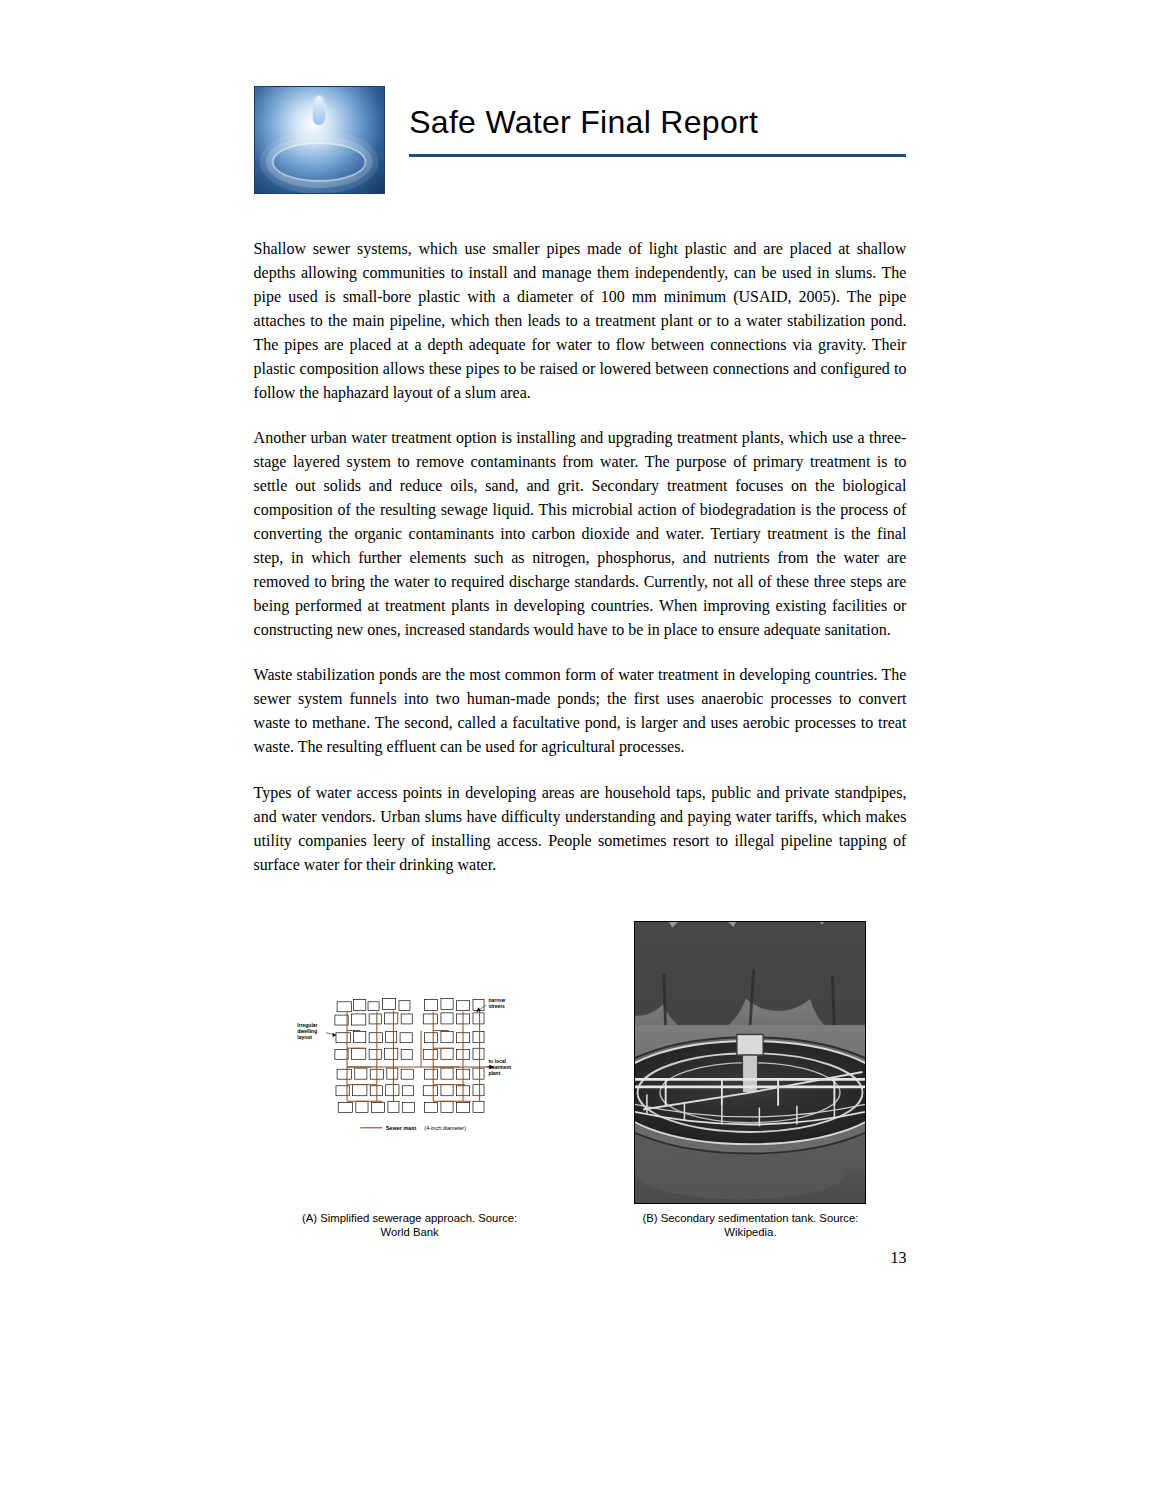Safe Water Final Report
Shallow sewer systems, which use smaller pipes made of light plastic and are placed at shallow depths allowing communities to install and manage them independently, can be used in slums. The pipe used is small-bore plastic with a diameter of 100 mm minimum (USAID, 2005). The pipe attaches to the main pipeline, which then leads to a treatment plant or to a water stabilization pond. The pipes are placed at a depth adequate for water to flow between connections via gravity. Their plastic composition allows these pipes to be raised or lowered between connections and configured to follow the haphazard layout of a slum area.
Another urban water treatment option is installing and upgrading treatment plants, which use a three-stage layered system to remove contaminants from water. The purpose of primary treatment is to settle out solids and reduce oils, sand, and grit. Secondary treatment focuses on the biological composition of the resulting sewage liquid. This microbial action of biodegradation is the process of converting the organic contaminants into carbon dioxide and water. Tertiary treatment is the final step, in which further elements such as nitrogen, phosphorus, and nutrients from the water are removed to bring the water to required discharge standards. Currently, not all of these three steps are being performed at treatment plants in developing countries. When improving existing facilities or constructing new ones, increased standards would have to be in place to ensure adequate sanitation.
Waste stabilization ponds are the most common form of water treatment in developing countries. The sewer system funnels into two human-made ponds; the first uses anaerobic processes to convert waste to methane. The second, called a facultative pond, is larger and uses aerobic processes to treat waste. The resulting effluent can be used for agricultural processes.
Types of water access points in developing areas are household taps, public and private standpipes, and water vendors. Urban slums have difficulty understanding and paying water tariffs, which makes utility companies leery of installing access. People sometimes resort to illegal pipeline tapping of surface water for their drinking water.
Irregular dwelling layout narrow streets to local treatment plant Sewer main (4-inch diameter)
(A) Simplified sewerage approach. Source: World Bank
(B) Secondary sedimentation tank. Source: Wikipedia.
13